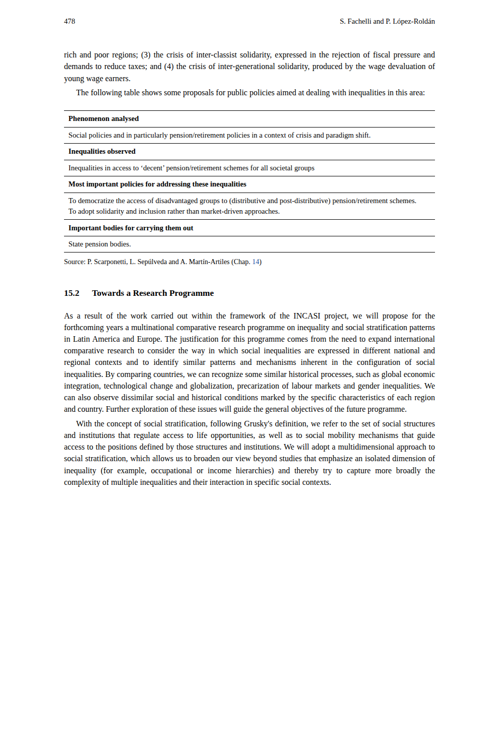478 S. Fachelli and P. López-Roldán
rich and poor regions; (3) the crisis of inter-classist solidarity, expressed in the rejection of fiscal pressure and demands to reduce taxes; and (4) the crisis of inter-generational solidarity, produced by the wage devaluation of young wage earners.
The following table shows some proposals for public policies aimed at dealing with inequalities in this area:
| Phenomenon analysed |
| Social policies and in particularly pension/retirement policies in a context of crisis and paradigm shift. |
| Inequalities observed |
| Inequalities in access to ‘decent’ pension/retirement schemes for all societal groups |
| Most important policies for addressing these inequalities |
| To democratize the access of disadvantaged groups to (distributive and post-distributive) pension/retirement schemes. To adopt solidarity and inclusion rather than market-driven approaches. |
| Important bodies for carrying them out |
| State pension bodies. |
Source: P. Scarponetti, L. Sepúlveda and A. Martín-Artiles (Chap. 14)
15.2 Towards a Research Programme
As a result of the work carried out within the framework of the INCASI project, we will propose for the forthcoming years a multinational comparative research programme on inequality and social stratification patterns in Latin America and Europe. The justification for this programme comes from the need to expand international comparative research to consider the way in which social inequalities are expressed in different national and regional contexts and to identify similar patterns and mechanisms inherent in the configuration of social inequalities. By comparing countries, we can recognize some similar historical processes, such as global economic integration, technological change and globalization, precarization of labour markets and gender inequalities. We can also observe dissimilar social and historical conditions marked by the specific characteristics of each region and country. Further exploration of these issues will guide the general objectives of the future programme.
With the concept of social stratification, following Grusky's definition, we refer to the set of social structures and institutions that regulate access to life opportunities, as well as to social mobility mechanisms that guide access to the positions defined by those structures and institutions. We will adopt a multidimensional approach to social stratification, which allows us to broaden our view beyond studies that emphasize an isolated dimension of inequality (for example, occupational or income hierarchies) and thereby try to capture more broadly the complexity of multiple inequalities and their interaction in specific social contexts.